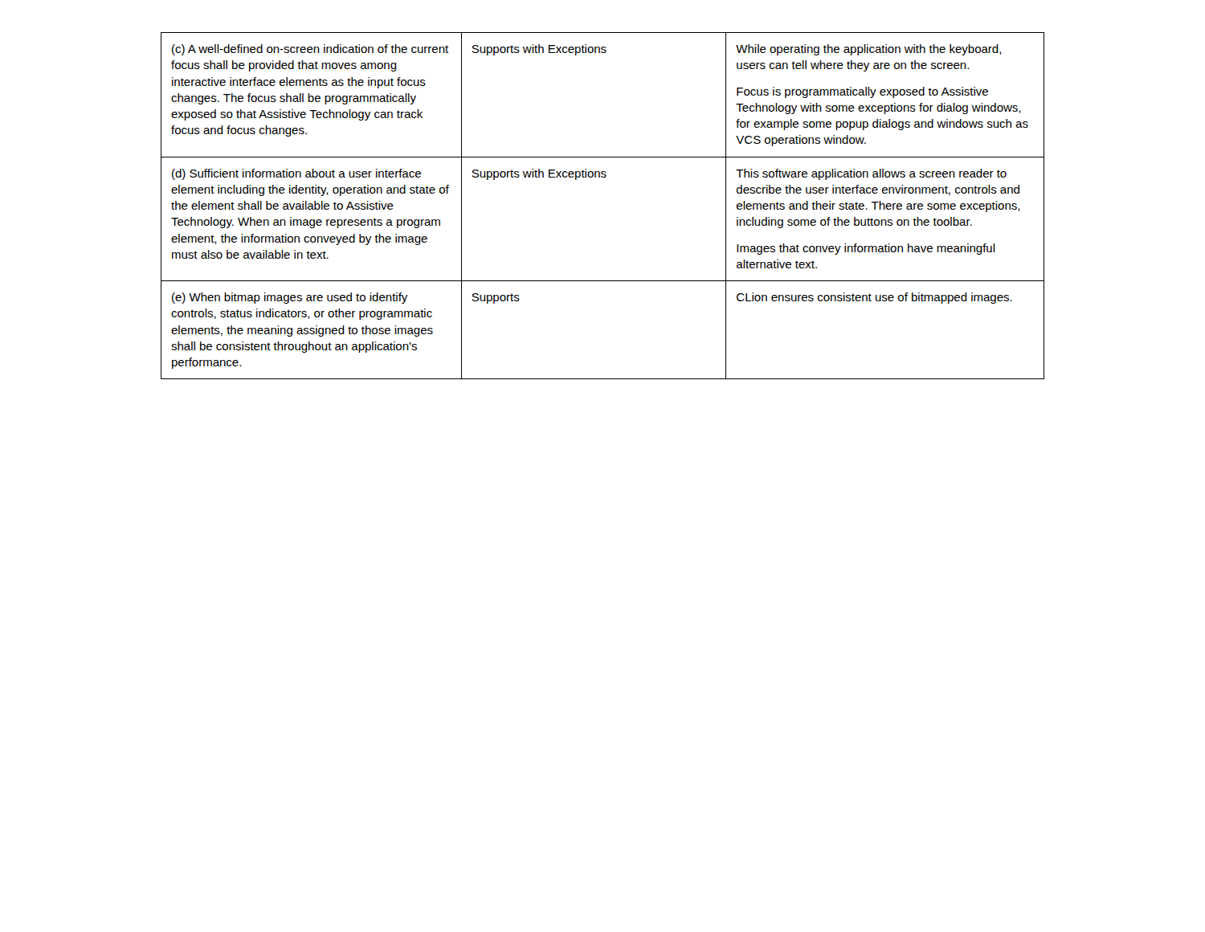| (c) A well-defined on-screen indication of the current focus shall be provided that moves among interactive interface elements as the input focus changes. The focus shall be programmatically exposed so that Assistive Technology can track focus and focus changes. | Supports with Exceptions | While operating the application with the keyboard, users can tell where they are on the screen. Focus is programmatically exposed to Assistive Technology with some exceptions for dialog windows, for example some popup dialogs and windows such as VCS operations window. |
| (d) Sufficient information about a user interface element including the identity, operation and state of the element shall be available to Assistive Technology. When an image represents a program element, the information conveyed by the image must also be available in text. | Supports with Exceptions | This software application allows a screen reader to describe the user interface environment, controls and elements and their state. There are some exceptions, including some of the buttons on the toolbar. Images that convey information have meaningful alternative text. |
| (e) When bitmap images are used to identify controls, status indicators, or other programmatic elements, the meaning assigned to those images shall be consistent throughout an application's performance. | Supports | CLion ensures consistent use of bitmapped images. |